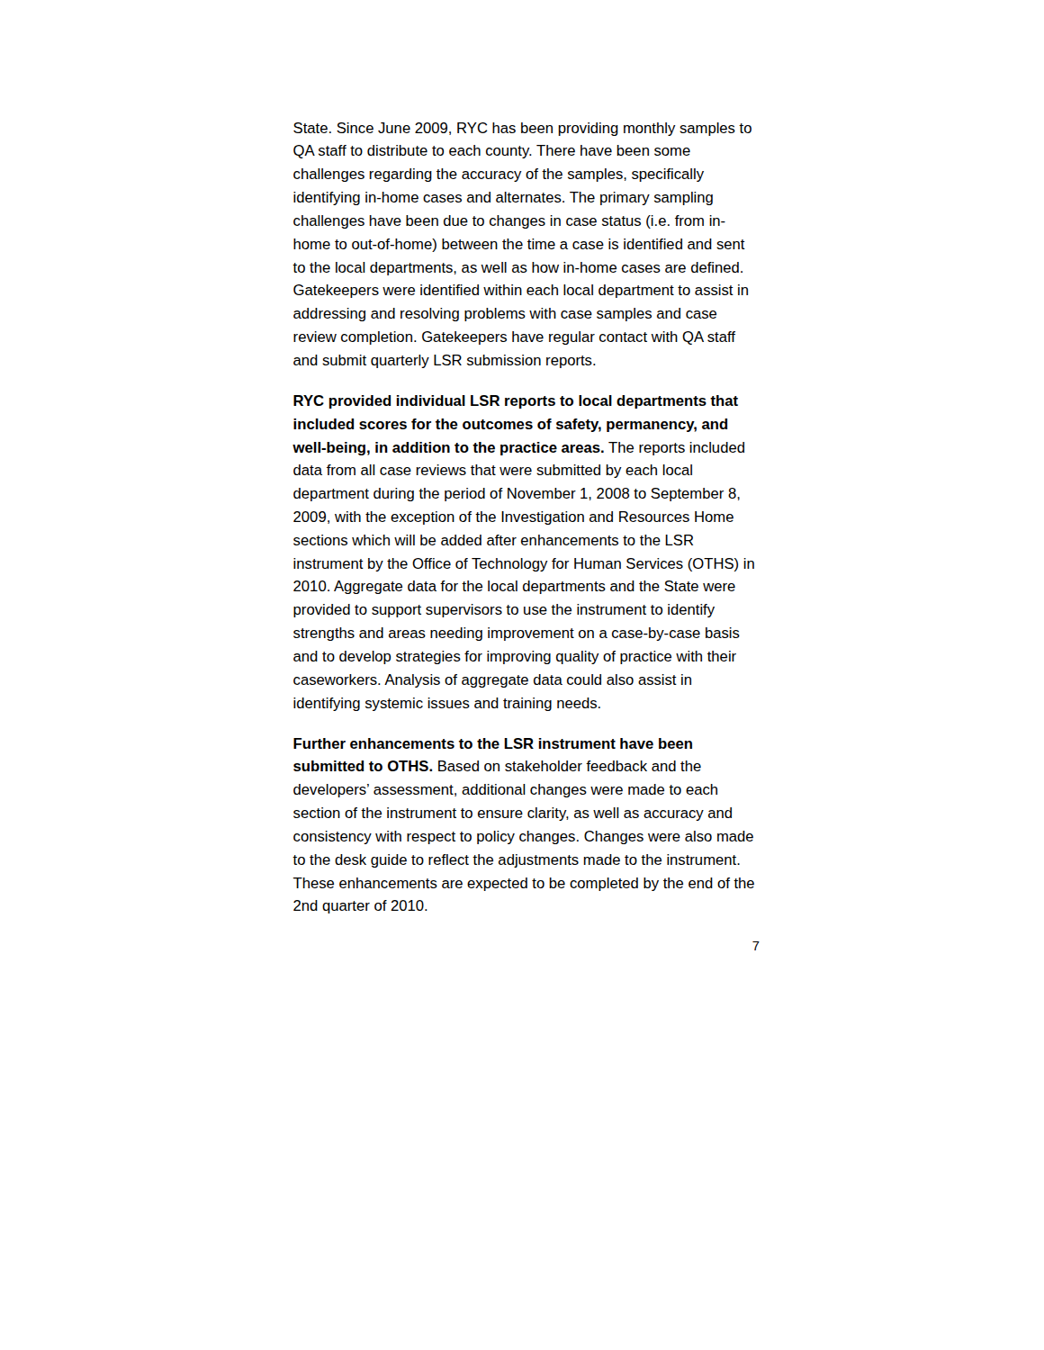State. Since June 2009, RYC has been providing monthly samples to QA staff to distribute to each county. There have been some challenges regarding the accuracy of the samples, specifically identifying in-home cases and alternates. The primary sampling challenges have been due to changes in case status (i.e. from in-home to out-of-home) between the time a case is identified and sent to the local departments, as well as how in-home cases are defined. Gatekeepers were identified within each local department to assist in addressing and resolving problems with case samples and case review completion. Gatekeepers have regular contact with QA staff and submit quarterly LSR submission reports.
RYC provided individual LSR reports to local departments that included scores for the outcomes of safety, permanency, and well-being, in addition to the practice areas. The reports included data from all case reviews that were submitted by each local department during the period of November 1, 2008 to September 8, 2009, with the exception of the Investigation and Resources Home sections which will be added after enhancements to the LSR instrument by the Office of Technology for Human Services (OTHS) in 2010. Aggregate data for the local departments and the State were provided to support supervisors to use the instrument to identify strengths and areas needing improvement on a case-by-case basis and to develop strategies for improving quality of practice with their caseworkers. Analysis of aggregate data could also assist in identifying systemic issues and training needs.
Further enhancements to the LSR instrument have been submitted to OTHS. Based on stakeholder feedback and the developers’ assessment, additional changes were made to each section of the instrument to ensure clarity, as well as accuracy and consistency with respect to policy changes. Changes were also made to the desk guide to reflect the adjustments made to the instrument. These enhancements are expected to be completed by the end of the 2nd quarter of 2010.
7